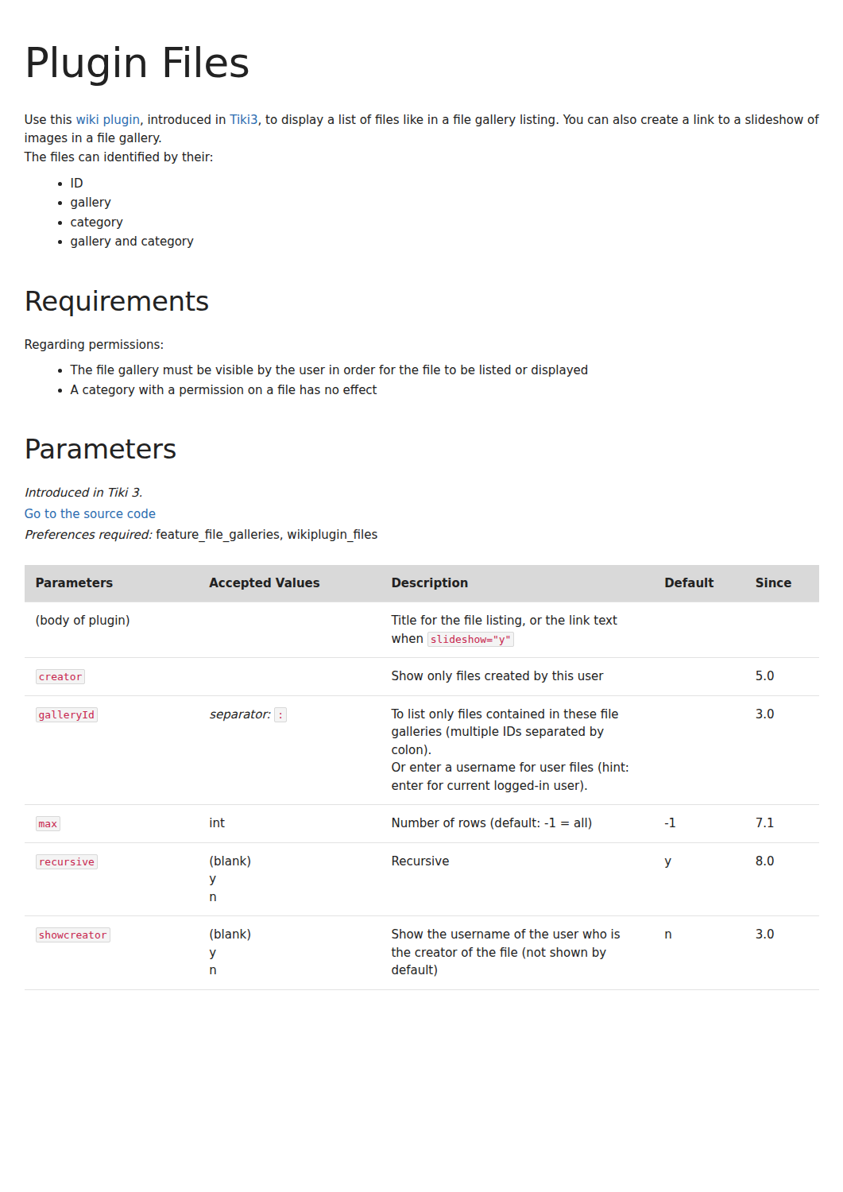Plugin Files
Use this wiki plugin, introduced in Tiki3, to display a list of files like in a file gallery listing. You can also create a link to a slideshow of images in a file gallery.
The files can identified by their:
ID
gallery
category
gallery and category
Requirements
Regarding permissions:
The file gallery must be visible by the user in order for the file to be listed or displayed
A category with a permission on a file has no effect
Parameters
Introduced in Tiki 3.
Go to the source code
Preferences required: feature_file_galleries, wikiplugin_files
| Parameters | Accepted Values | Description | Default | Since |
| --- | --- | --- | --- | --- |
| (body of plugin) | | Title for the file listing, or the link text when slideshow="y" | | |
| creator | | Show only files created by this user | | 5.0 |
| galleryId | separator: : | To list only files contained in these file galleries (multiple IDs separated by colon). Or enter a username for user files (hint: enter for current logged-in user). | | 3.0 |
| max | int | Number of rows (default: -1 = all) | -1 | 7.1 |
| recursive | (blank) y n | Recursive | y | 8.0 |
| showcreator | (blank) y n | Show the username of the user who is the creator of the file (not shown by default) | n | 3.0 |